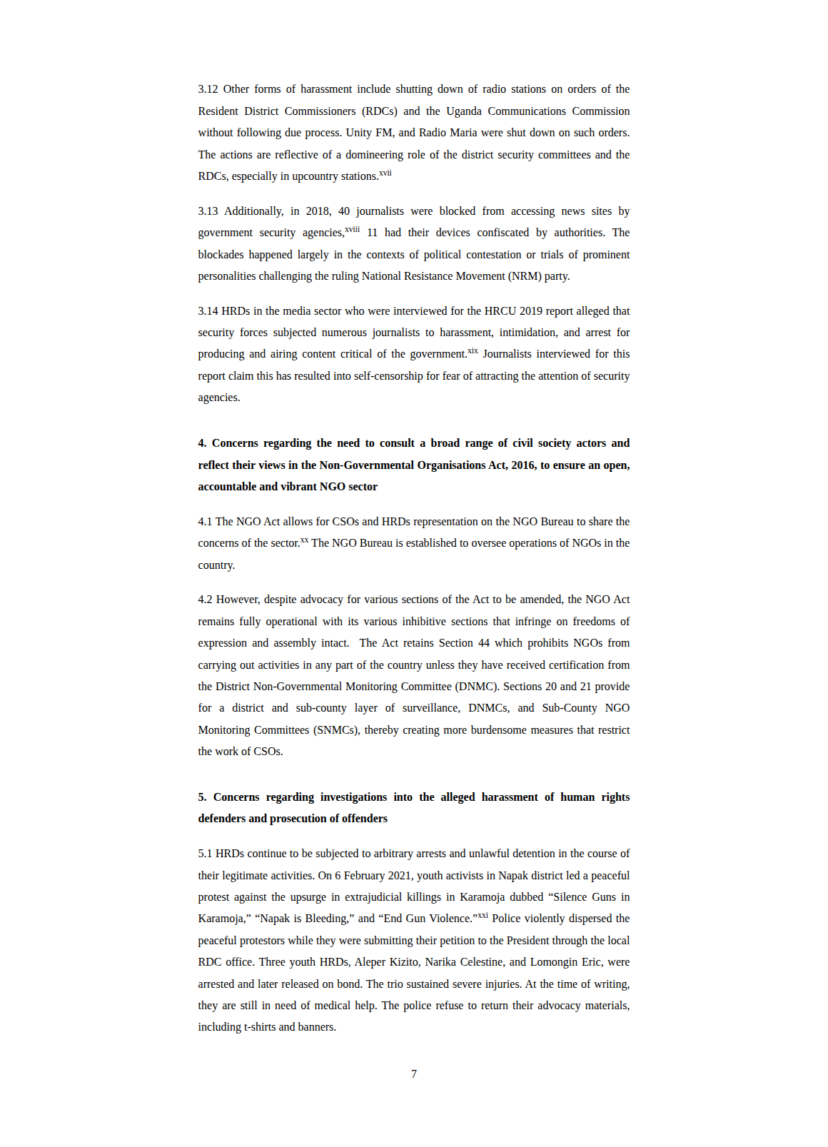3.12 Other forms of harassment include shutting down of radio stations on orders of the Resident District Commissioners (RDCs) and the Uganda Communications Commission without following due process. Unity FM, and Radio Maria were shut down on such orders. The actions are reflective of a domineering role of the district security committees and the RDCs, especially in upcountry stations.xvii
3.13 Additionally, in 2018, 40 journalists were blocked from accessing news sites by government security agencies,xviii 11 had their devices confiscated by authorities. The blockades happened largely in the contexts of political contestation or trials of prominent personalities challenging the ruling National Resistance Movement (NRM) party.
3.14 HRDs in the media sector who were interviewed for the HRCU 2019 report alleged that security forces subjected numerous journalists to harassment, intimidation, and arrest for producing and airing content critical of the government.xix Journalists interviewed for this report claim this has resulted into self-censorship for fear of attracting the attention of security agencies.
4. Concerns regarding the need to consult a broad range of civil society actors and reflect their views in the Non-Governmental Organisations Act, 2016, to ensure an open, accountable and vibrant NGO sector
4.1 The NGO Act allows for CSOs and HRDs representation on the NGO Bureau to share the concerns of the sector.xx The NGO Bureau is established to oversee operations of NGOs in the country.
4.2 However, despite advocacy for various sections of the Act to be amended, the NGO Act remains fully operational with its various inhibitive sections that infringe on freedoms of expression and assembly intact. The Act retains Section 44 which prohibits NGOs from carrying out activities in any part of the country unless they have received certification from the District Non-Governmental Monitoring Committee (DNMC). Sections 20 and 21 provide for a district and sub-county layer of surveillance, DNMCs, and Sub-County NGO Monitoring Committees (SNMCs), thereby creating more burdensome measures that restrict the work of CSOs.
5. Concerns regarding investigations into the alleged harassment of human rights defenders and prosecution of offenders
5.1 HRDs continue to be subjected to arbitrary arrests and unlawful detention in the course of their legitimate activities. On 6 February 2021, youth activists in Napak district led a peaceful protest against the upsurge in extrajudicial killings in Karamoja dubbed “Silence Guns in Karamoja,” “Napak is Bleeding,” and “End Gun Violence.”xxi Police violently dispersed the peaceful protestors while they were submitting their petition to the President through the local RDC office. Three youth HRDs, Aleper Kizito, Narika Celestine, and Lomongin Eric, were arrested and later released on bond. The trio sustained severe injuries. At the time of writing, they are still in need of medical help. The police refuse to return their advocacy materials, including t-shirts and banners.
7